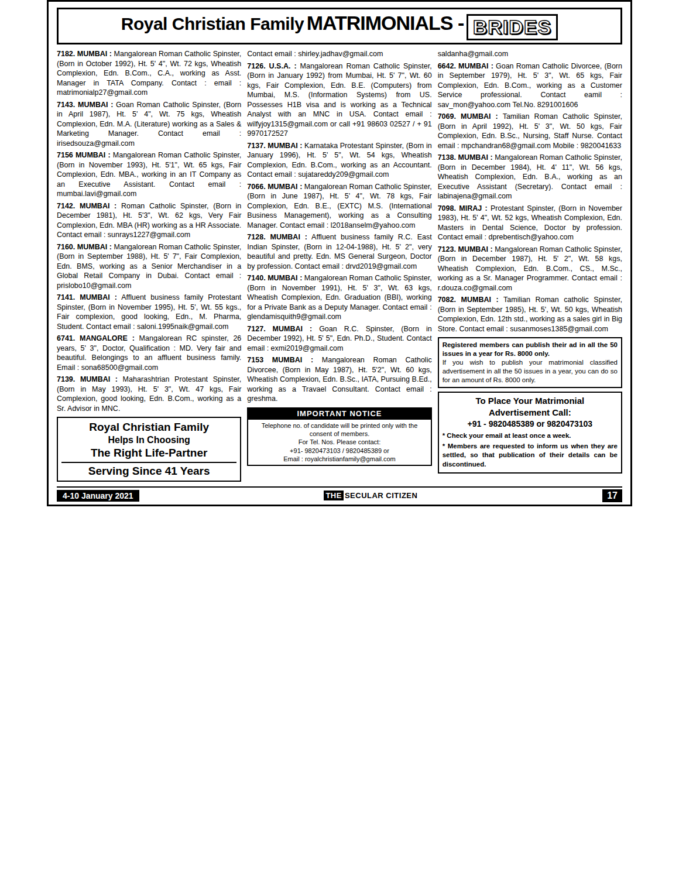Royal Christian Family MATRIMONIALS - BRIDES
7182. MUMBAI : Mangalorean Roman Catholic Spinster, (Born in October 1992), Ht. 5' 4", Wt. 72 kgs, Wheatish Complexion, Edn. B.Com., C.A., working as Asst. Manager in TATA Company. Contact : email : matrimonialp27@gmail.com
7143. MUMBAI : Goan Roman Catholic Spinster, (Born in April 1987), Ht. 5' 4", Wt. 75 kgs, Wheatish Complexion, Edn. M.A. (Literature) working as a Sales & Marketing Manager. Contact email : irisedsouza@gmail.com
7156 MUMBAI : Mangalorean Roman Catholic Spinster, (Born in November 1993), Ht. 5'1", Wt. 65 kgs, Fair Complexion, Edn. MBA., working in an IT Company as an Executive Assistant. Contact email : mumbai.lavi@gmail.com
7142. MUMBAI : Roman Catholic Spinster, (Born in December 1981), Ht. 5'3", Wt. 62 kgs, Very Fair Complexion, Edn. MBA (HR) working as a HR Associate. Contact email : sunrays1227@gmail.com
7160. MUMBAI : Mangalorean Roman Catholic Spinster, (Born in September 1988), Ht. 5' 7", Fair Complexion, Edn. BMS, working as a Senior Merchandiser in a Global Retail Company in Dubai. Contact email : prislobo10@gmail.com
7141. MUMBAI : Affluent business family Protestant Spinster, (Born in November 1995), Ht. 5', Wt. 55 kgs., Fair complexion, good looking, Edn., M. Pharma, Student. Contact email : saloni.1995naik@gmail.com
6741. MANGALORE : Mangalorean RC spinster, 26 years, 5' 3", Doctor, Qualification : MD. Very fair and beautiful. Belongings to an affluent business family. Email : sona68500@gmail.com
7139. MUMBAI : Maharashtrian Protestant Spinster, (Born in May 1993), Ht. 5' 3", Wt. 47 kgs, Fair Complexion, good looking, Edn. B.Com., working as a Sr. Advisor in MNC.
Royal Christian Family
Helps In Choosing
The Right Life-Partner
Serving Since 41 Years
Contact email : shirley.jadhav@gmail.com
7126. U.S.A. : Mangalorean Roman Catholic Spinster, (Born in January 1992) from Mumbai, Ht. 5' 7", Wt. 60 kgs, Fair Complexion, Edn. B.E. (Computers) from Mumbai, M.S. (Information Systems) from US. Possesses H1B visa and is working as a Technical Analyst with an MNC in USA. Contact email : wilfyjoy1315@gmail.com or call +91 98603 02527 / + 91 9970172527
7137. MUMBAI : Karnataka Protestant Spinster, (Born in January 1996), Ht. 5' 5", Wt. 54 kgs, Wheatish Complexion, Edn. B.Com., working as an Accountant. Contact email : sujatareddy209@gmail.com
7066. MUMBAI : Mangalorean Roman Catholic Spinster, (Born in June 1987), Ht. 5' 4", Wt. 78 kgs, Fair Complexion, Edn. B.E., (EXTC) M.S. (International Business Management), working as a Consulting Manager. Contact email : l2018anselm@yahoo.com
7128. MUMBAI : Affluent business family R.C. East Indian Spinster, (Born in 12-04-1988), Ht. 5' 2", very beautiful and pretty. Edn. MS General Surgeon, Doctor by profession. Contact email : drvd2019@gmail.com
7140. MUMBAI : Mangalorean Roman Catholic Spinster, (Born in November 1991), Ht. 5' 3", Wt. 63 kgs, Wheatish Complexion, Edn. Graduation (BBI), working for a Private Bank as a Deputy Manager. Contact email : glendamisquith9@gmail.com
7127. MUMBAI : Goan R.C. Spinster, (Born in December 1992), Ht. 5' 5", Edn. Ph.D., Student. Contact email : exmi2019@gmail.com
7153 MUMBAI : Mangalorean Roman Catholic Divorcee, (Born in May 1987), Ht. 5'2", Wt. 60 kgs, Wheatish Complexion, Edn. B.Sc., IATA, Pursuing B.Ed., working as a Travael Consultant. Contact email : greshma.
IMPORTANT NOTICE
Telephone no. of candidate will be printed only with the consent of members.
For Tel. Nos. Please contact:
+91- 9820473103 / 9820485389 or
Email : royalchristianfamily@gmail.com
saldanha@gmail.com
6642. MUMBAI : Goan Roman Catholic Divorcee, (Born in September 1979), Ht. 5' 3", Wt. 65 kgs, Fair Complexion, Edn. B.Com., working as a Customer Service professional. Contact eamil : sav_mon@yahoo.com Tel.No. 8291001606
7069. MUMBAI : Tamilian Roman Catholic Spinster, (Born in April 1992), Ht. 5' 3", Wt. 50 kgs, Fair Complexion, Edn. B.Sc., Nursing, Staff Nurse. Contact email : mpchandran68@gmail.com Mobile : 9820041633
7138. MUMBAI : Mangalorean Roman Catholic Spinster, (Born in December 1984), Ht. 4' 11", Wt. 56 kgs, Wheatish Complexion, Edn. B.A., working as an Executive Assistant (Secretary). Contact email : labinajena@gmail.com
7098. MIRAJ : Protestant Spinster, (Born in November 1983), Ht. 5' 4", Wt. 52 kgs, Wheatish Complexion, Edn. Masters in Dental Science, Doctor by profession. Contact email : dprebentisch@yahoo.com
7123. MUMBAI : Mangalorean Roman Catholic Spinster, (Born in December 1987), Ht. 5' 2", Wt. 58 kgs, Wheatish Complexion, Edn. B.Com., CS., M.Sc., working as a Sr. Manager Programmer. Contact email : r.douza.co@gmail.com
7082. MUMBAI : Tamilian Roman catholic Spinster, (Born in September 1985), Ht. 5', Wt. 50 kgs, Wheatish Complexion, Edn. 12th std., working as a sales girl in Big Store. Contact email : susanmoses1385@gmail.com
Registered members can publish their ad in all the 50 issues in a year for Rs. 8000 only.
If you wish to publish your matrimonial classified advertisement in all the 50 issues in a year, you can do so for an amount of Rs. 8000 only.
To Place Your Matrimonial
Advertisement Call:
+91 - 9820485389 or 9820473103
* Check your email at least once a week.
* Members are requested to inform us when they are settled, so that publication of their details can be discontinued.
4-10 January 2021
THESECULAR CITIZEN
17